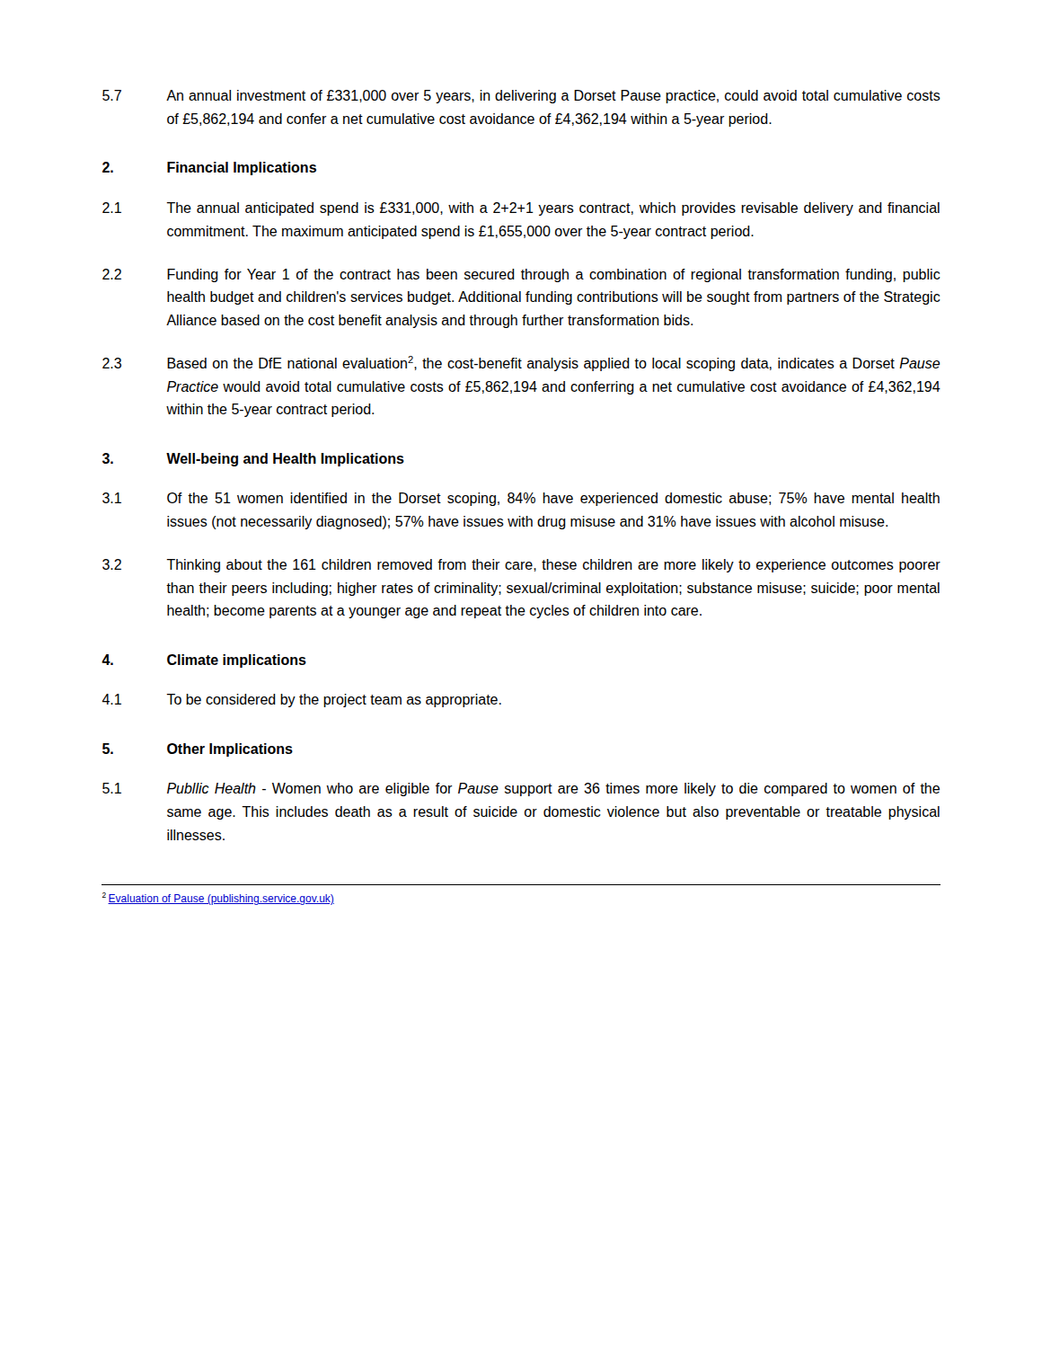5.7
An annual investment of £331,000 over 5 years, in delivering a Dorset Pause practice, could avoid total cumulative costs of £5,862,194 and confer a net cumulative cost avoidance of £4,362,194 within a 5-year period.
2. Financial Implications
2.1
The annual anticipated spend is £331,000, with a 2+2+1 years contract, which provides revisable delivery and financial commitment. The maximum anticipated spend is £1,655,000 over the 5-year contract period.
2.2
Funding for Year 1 of the contract has been secured through a combination of regional transformation funding, public health budget and children's services budget. Additional funding contributions will be sought from partners of the Strategic Alliance based on the cost benefit analysis and through further transformation bids.
2.3
Based on the DfE national evaluation2, the cost-benefit analysis applied to local scoping data, indicates a Dorset Pause Practice would avoid total cumulative costs of £5,862,194 and conferring a net cumulative cost avoidance of £4,362,194 within the 5-year contract period.
3. Well-being and Health Implications
3.1
Of the 51 women identified in the Dorset scoping, 84% have experienced domestic abuse; 75% have mental health issues (not necessarily diagnosed); 57% have issues with drug misuse and 31% have issues with alcohol misuse.
3.2
Thinking about the 161 children removed from their care, these children are more likely to experience outcomes poorer than their peers including; higher rates of criminality; sexual/criminal exploitation; substance misuse; suicide; poor mental health; become parents at a younger age and repeat the cycles of children into care.
4. Climate implications
4.1
To be considered by the project team as appropriate.
5. Other Implications
5.1
Publlic Health - Women who are eligible for Pause support are 36 times more likely to die compared to women of the same age. This includes death as a result of suicide or domestic violence but also preventable or treatable physical illnesses.
2Evaluation of Pause (publishing.service.gov.uk)